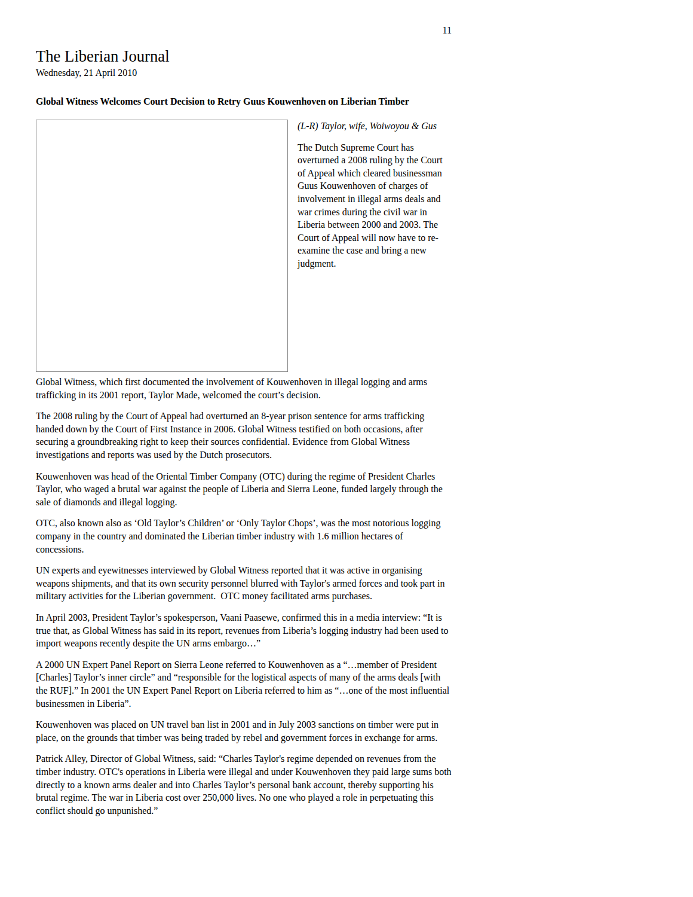11
The Liberian Journal
Wednesday, 21 April 2010
Global Witness Welcomes Court Decision to Retry Guus Kouwenhoven on Liberian Timber
(L-R) Taylor, wife, Woiwoyou & Gus
The Dutch Supreme Court has overturned a 2008 ruling by the Court of Appeal which cleared businessman Guus Kouwenhoven of charges of involvement in illegal arms deals and war crimes during the civil war in Liberia between 2000 and 2003. The Court of Appeal will now have to re-examine the case and bring a new judgment.
Global Witness, which first documented the involvement of Kouwenhoven in illegal logging and arms trafficking in its 2001 report, Taylor Made, welcomed the court’s decision.
The 2008 ruling by the Court of Appeal had overturned an 8-year prison sentence for arms trafficking handed down by the Court of First Instance in 2006. Global Witness testified on both occasions, after securing a groundbreaking right to keep their sources confidential. Evidence from Global Witness investigations and reports was used by the Dutch prosecutors.
Kouwenhoven was head of the Oriental Timber Company (OTC) during the regime of President Charles Taylor, who waged a brutal war against the people of Liberia and Sierra Leone, funded largely through the sale of diamonds and illegal logging.
OTC, also known also as ‘Old Taylor’s Children’ or ‘Only Taylor Chops’, was the most notorious logging company in the country and dominated the Liberian timber industry with 1.6 million hectares of concessions.
UN experts and eyewitnesses interviewed by Global Witness reported that it was active in organising weapons shipments, and that its own security personnel blurred with Taylor's armed forces and took part in military activities for the Liberian government. OTC money facilitated arms purchases.
In April 2003, President Taylor’s spokesperson, Vaani Paasewe, confirmed this in a media interview: “It is true that, as Global Witness has said in its report, revenues from Liberia’s logging industry had been used to import weapons recently despite the UN arms embargo…”
A 2000 UN Expert Panel Report on Sierra Leone referred to Kouwenhoven as a “…member of President [Charles] Taylor’s inner circle” and “responsible for the logistical aspects of many of the arms deals [with the RUF].” In 2001 the UN Expert Panel Report on Liberia referred to him as “…one of the most influential businessmen in Liberia”.
Kouwenhoven was placed on UN travel ban list in 2001 and in July 2003 sanctions on timber were put in place, on the grounds that timber was being traded by rebel and government forces in exchange for arms.
Patrick Alley, Director of Global Witness, said: “Charles Taylor's regime depended on revenues from the timber industry. OTC's operations in Liberia were illegal and under Kouwenhoven they paid large sums both directly to a known arms dealer and into Charles Taylor’s personal bank account, thereby supporting his brutal regime. The war in Liberia cost over 250,000 lives. No one who played a role in perpetuating this conflict should go unpunished.”